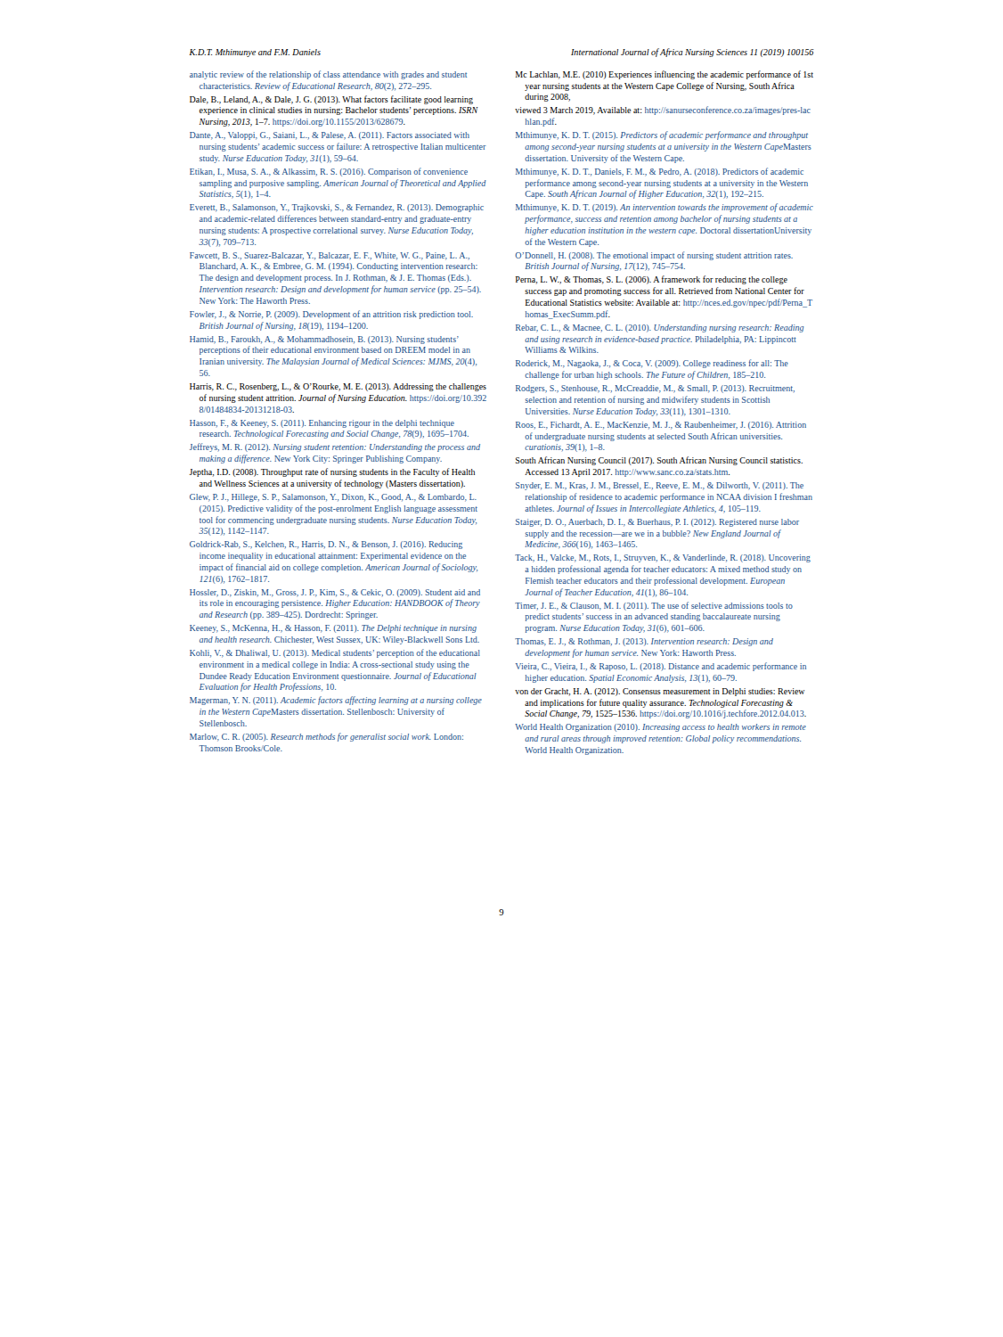K.D.T. Mthimunye and F.M. Daniels
International Journal of Africa Nursing Sciences 11 (2019) 100156
analytic review of the relationship of class attendance with grades and student characteristics. Review of Educational Research, 80(2), 272–295.
Dale, B., Leland, A., & Dale, J. G. (2013). What factors facilitate good learning experience in clinical studies in nursing: Bachelor students’ perceptions. ISRN Nursing, 2013, 1–7. https://doi.org/10.1155/2013/628679.
Dante, A., Valoppi, G., Saiani, L., & Palese, A. (2011). Factors associated with nursing students’ academic success or failure: A retrospective Italian multicenter study. Nurse Education Today, 31(1), 59–64.
Etikan, I., Musa, S. A., & Alkassim, R. S. (2016). Comparison of convenience sampling and purposive sampling. American Journal of Theoretical and Applied Statistics, 5(1), 1–4.
Everett, B., Salamonson, Y., Trajkovski, S., & Fernandez, R. (2013). Demographic and academic-related differences between standard-entry and graduate-entry nursing students: A prospective correlational survey. Nurse Education Today, 33(7), 709–713.
Fawcett, B. S., Suarez-Balcazar, Y., Balcazar, E. F., White, W. G., Paine, L. A., Blanchard, A. K., & Embree, G. M. (1994). Conducting intervention research: The design and development process. In J. Rothman, & J. E. Thomas (Eds.). Intervention research: Design and development for human service (pp. 25–54). New York: The Haworth Press.
Fowler, J., & Norrie, P. (2009). Development of an attrition risk prediction tool. British Journal of Nursing, 18(19), 1194–1200.
Hamid, B., Faroukh, A., & Mohammadhosein, B. (2013). Nursing students’ perceptions of their educational environment based on DREEM model in an Iranian university. The Malaysian Journal of Medical Sciences: MJMS, 20(4), 56.
Harris, R. C., Rosenberg, L., & O’Rourke, M. E. (2013). Addressing the challenges of nursing student attrition. Journal of Nursing Education. https://doi.org/10.3928/01484834-20131218-03.
Hasson, F., & Keeney, S. (2011). Enhancing rigour in the delphi technique research. Technological Forecasting and Social Change, 78(9), 1695–1704.
Jeffreys, M. R. (2012). Nursing student retention: Understanding the process and making a difference. New York City: Springer Publishing Company.
Jeptha, I.D. (2008). Throughput rate of nursing students in the Faculty of Health and Wellness Sciences at a university of technology (Masters dissertation).
Glew, P. J., Hillege, S. P., Salamonson, Y., Dixon, K., Good, A., & Lombardo, L. (2015). Predictive validity of the post-enrolment English language assessment tool for commencing undergraduate nursing students. Nurse Education Today, 35(12), 1142–1147.
Goldrick-Rab, S., Kelchen, R., Harris, D. N., & Benson, J. (2016). Reducing income inequality in educational attainment: Experimental evidence on the impact of financial aid on college completion. American Journal of Sociology, 121(6), 1762–1817.
Hossler, D., Ziskin, M., Gross, J. P., Kim, S., & Cekic, O. (2009). Student aid and its role in encouraging persistence. Higher Education: HANDBOOK of Theory and Research (pp. 389–425). Dordrecht: Springer.
Keeney, S., McKenna, H., & Hasson, F. (2011). The Delphi technique in nursing and health research. Chichester, West Sussex, UK: Wiley-Blackwell Sons Ltd.
Kohli, V., & Dhaliwal, U. (2013). Medical students’ perception of the educational environment in a medical college in India: A cross-sectional study using the Dundee Ready Education Environment questionnaire. Journal of Educational Evaluation for Health Professions, 10.
Magerman, Y. N. (2011). Academic factors affecting learning at a nursing college in the Western Cape Masters dissertation. Stellenbosch: University of Stellenbosch.
Marlow, C. R. (2005). Research methods for generalist social work. London: Thomson Brooks/Cole.
Mc Lachlan, M.E. (2010) Experiences influencing the academic performance of 1st year nursing students at the Western Cape College of Nursing, South Africa during 2008,
viewed 3 March 2019, Available at: http://sanurseconference.co.za/images/pres-lachlan.pdf.
Mthimunye, K. D. T. (2015). Predictors of academic performance and throughput among second-year nursing students at a university in the Western Cape Masters dissertation. University of the Western Cape.
Mthimunye, K. D. T., Daniels, F. M., & Pedro, A. (2018). Predictors of academic performance among second-year nursing students at a university in the Western Cape. South African Journal of Higher Education, 32(1), 192–215.
Mthimunye, K. D. T. (2019). An intervention towards the improvement of academic performance, success and retention among bachelor of nursing students at a higher education institution in the western cape. Doctoral dissertationUniversity of the Western Cape.
O’Donnell, H. (2008). The emotional impact of nursing student attrition rates. British Journal of Nursing, 17(12), 745–754.
Perna, L. W., & Thomas, S. L. (2006). A framework for reducing the college success gap and promoting success for all. Retrieved from National Center for Educational Statistics website: Available at: http://nces.ed.gov/npec/pdf/Perna_Thomas_ExecSumm.pdf.
Rebar, C. L., & Macnee, C. L. (2010). Understanding nursing research: Reading and using research in evidence-based practice. Philadelphia, PA: Lippincott Williams & Wilkins.
Roderick, M., Nagaoka, J., & Coca, V. (2009). College readiness for all: The challenge for urban high schools. The Future of Children, 185–210.
Rodgers, S., Stenhouse, R., McCreaddie, M., & Small, P. (2013). Recruitment, selection and retention of nursing and midwifery students in Scottish Universities. Nurse Education Today, 33(11), 1301–1310.
Roos, E., Fichardt, A. E., MacKenzie, M. J., & Raubenheimer, J. (2016). Attrition of undergraduate nursing students at selected South African universities. curationis, 39(1), 1–8.
South African Nursing Council (2017). South African Nursing Council statistics. Accessed 13 April 2017. http://www.sanc.co.za/stats.htm.
Snyder, E. M., Kras, J. M., Bressel, E., Reeve, E. M., & Dilworth, V. (2011). The relationship of residence to academic performance in NCAA division I freshman athletes. Journal of Issues in Intercollegiate Athletics, 4, 105–119.
Staiger, D. O., Auerbach, D. I., & Buerhaus, P. I. (2012). Registered nurse labor supply and the recession—are we in a bubble? New England Journal of Medicine, 366(16), 1463–1465.
Tack, H., Valcke, M., Rots, I., Struyven, K., & Vanderlinde, R. (2018). Uncovering a hidden professional agenda for teacher educators: A mixed method study on Flemish teacher educators and their professional development. European Journal of Teacher Education, 41(1), 86–104.
Timer, J. E., & Clauson, M. I. (2011). The use of selective admissions tools to predict students’ success in an advanced standing baccalaureate nursing program. Nurse Education Today, 31(6), 601–606.
Thomas, E. J., & Rothman, J. (2013). Intervention research: Design and development for human service. New York: Haworth Press.
Vieira, C., Vieira, I., & Raposo, L. (2018). Distance and academic performance in higher education. Spatial Economic Analysis, 13(1), 60–79.
von der Gracht, H. A. (2012). Consensus measurement in Delphi studies: Review and implications for future quality assurance. Technological Forecasting & Social Change, 79, 1525–1536. https://doi.org/10.1016/j.techfore.2012.04.013.
World Health Organization (2010). Increasing access to health workers in remote and rural areas through improved retention: Global policy recommendations. World Health Organization.
9